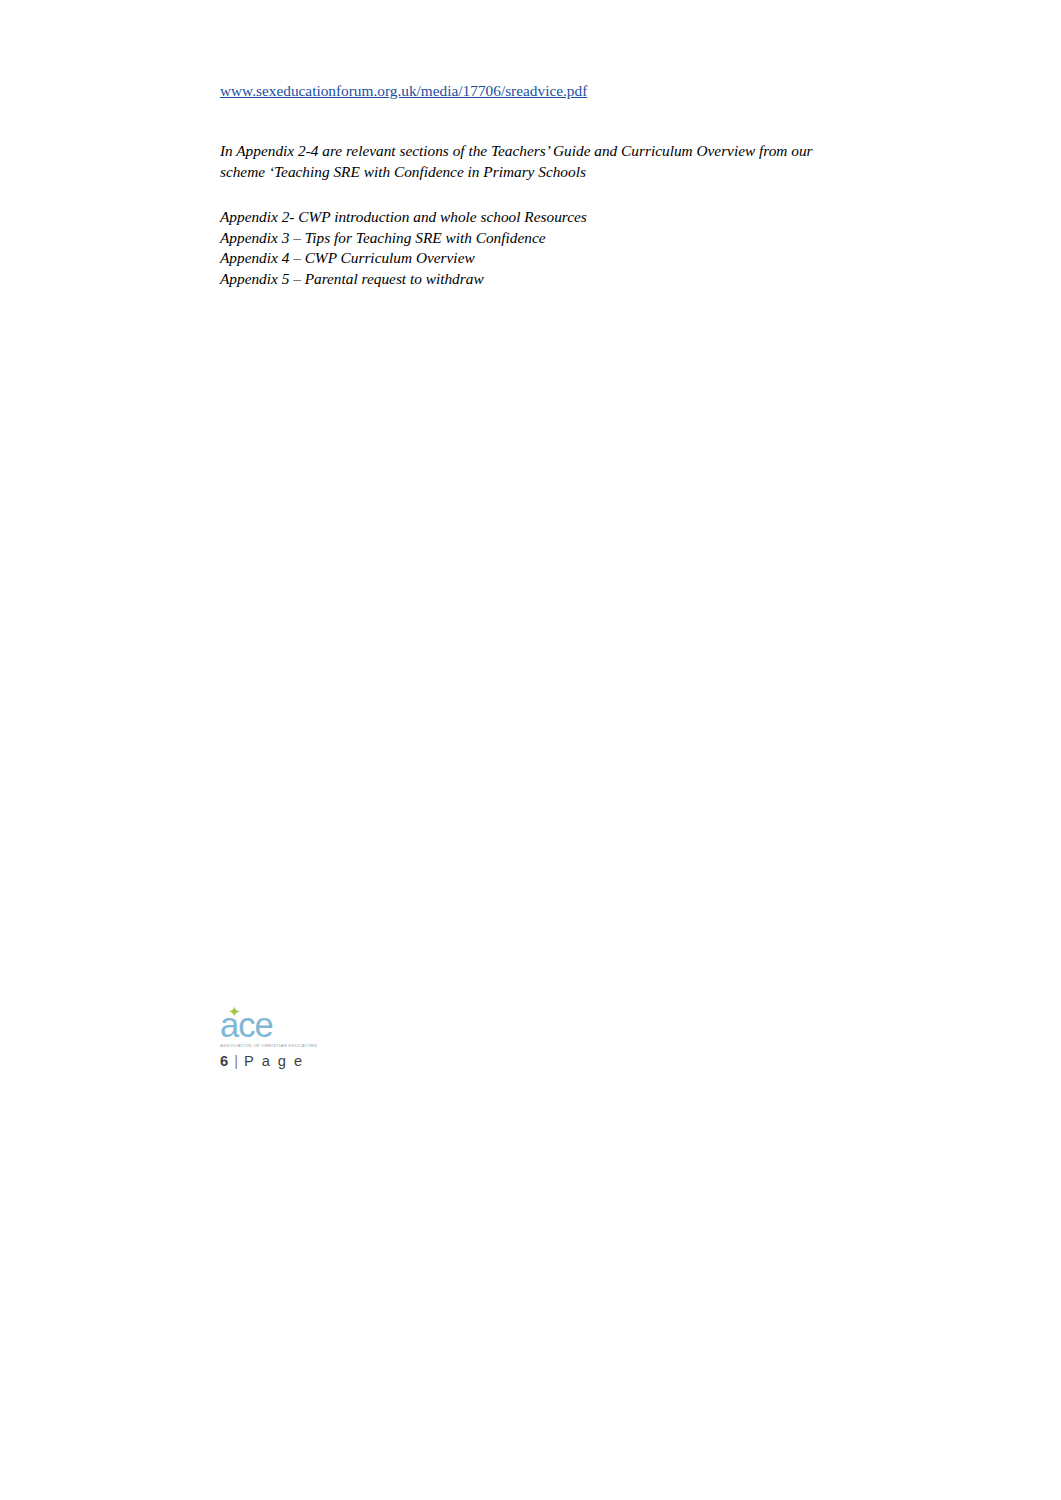www.sexeducationforum.org.uk/media/17706/sreadvice.pdf
In Appendix 2-4 are relevant sections of the Teachers’ Guide and Curriculum Overview from our scheme ‘Teaching SRE with Confidence in Primary Schools
Appendix 2- CWP introduction and whole school Resources
Appendix 3 – Tips for Teaching SRE with Confidence
Appendix 4 – CWP Curriculum Overview
Appendix 5 – Parental request to withdraw
✦ace
ASSOCIATION OF CHRISTIAN EDUCATORS
6 | P a g e